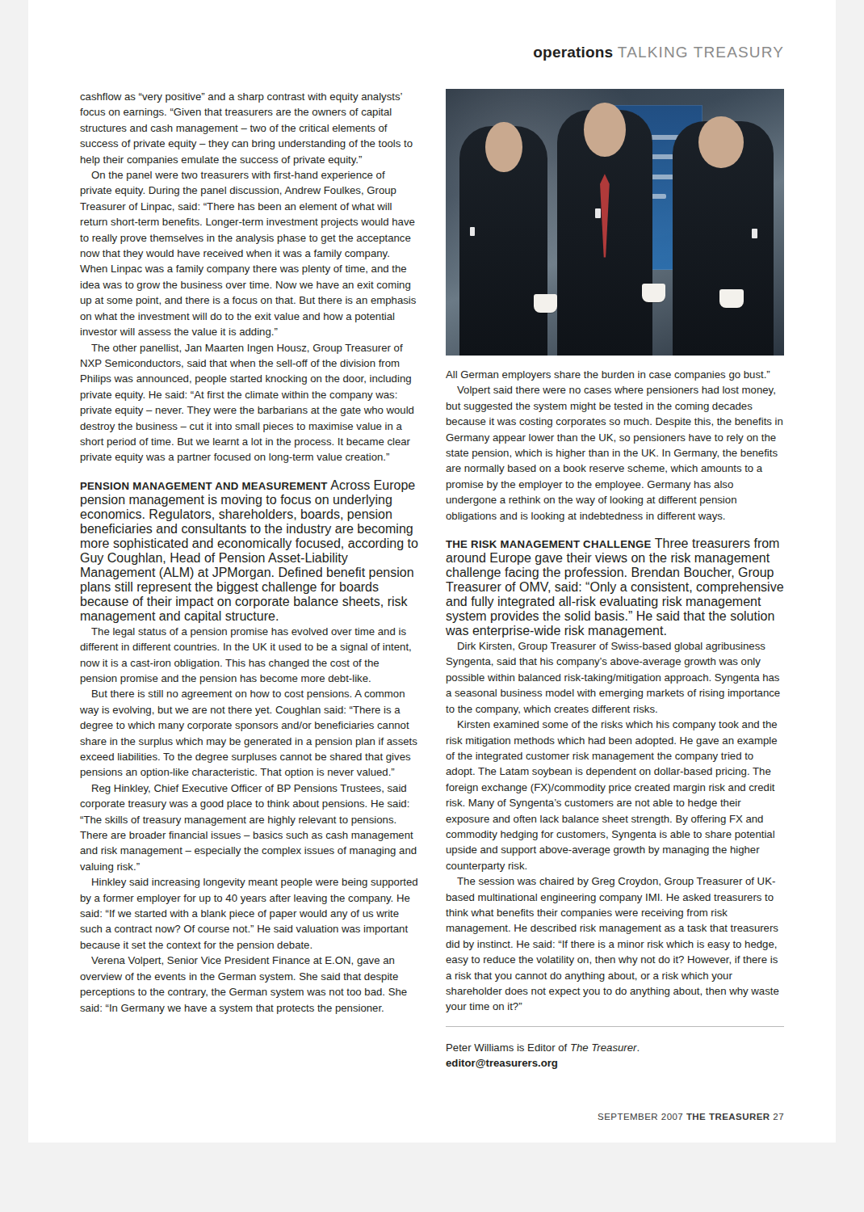operations TALKING TREASURY
cashflow as “very positive” and a sharp contrast with equity analysts’ focus on earnings. “Given that treasurers are the owners of capital structures and cash management – two of the critical elements of success of private equity – they can bring understanding of the tools to help their companies emulate the success of private equity.”
On the panel were two treasurers with first-hand experience of private equity. During the panel discussion, Andrew Foulkes, Group Treasurer of Linpac, said: “There has been an element of what will return short-term benefits. Longer-term investment projects would have to really prove themselves in the analysis phase to get the acceptance now that they would have received when it was a family company. When Linpac was a family company there was plenty of time, and the idea was to grow the business over time. Now we have an exit coming up at some point, and there is a focus on that. But there is an emphasis on what the investment will do to the exit value and how a potential investor will assess the value it is adding.”
The other panellist, Jan Maarten Ingen Housz, Group Treasurer of NXP Semiconductors, said that when the sell-off of the division from Philips was announced, people started knocking on the door, including private equity. He said: “At first the climate within the company was: private equity – never. They were the barbarians at the gate who would destroy the business – cut it into small pieces to maximise value in a short period of time. But we learnt a lot in the process. It became clear private equity was a partner focused on long-term value creation.”
PENSION MANAGEMENT AND MEASUREMENT
Across Europe pension management is moving to focus on underlying economics. Regulators, shareholders, boards, pension beneficiaries and consultants to the industry are becoming more sophisticated and economically focused, according to Guy Coughlan, Head of Pension Asset-Liability Management (ALM) at JPMorgan. Defined benefit pension plans still represent the biggest challenge for boards because of their impact on corporate balance sheets, risk management and capital structure.
The legal status of a pension promise has evolved over time and is different in different countries. In the UK it used to be a signal of intent, now it is a cast-iron obligation. This has changed the cost of the pension promise and the pension has become more debt-like.
But there is still no agreement on how to cost pensions. A common way is evolving, but we are not there yet. Coughlan said: “There is a degree to which many corporate sponsors and/or beneficiaries cannot share in the surplus which may be generated in a pension plan if assets exceed liabilities. To the degree surpluses cannot be shared that gives pensions an option-like characteristic. That option is never valued.”
Reg Hinkley, Chief Executive Officer of BP Pensions Trustees, said corporate treasury was a good place to think about pensions. He said: “The skills of treasury management are highly relevant to pensions. There are broader financial issues – basics such as cash management and risk management – especially the complex issues of managing and valuing risk.”
Hinkley said increasing longevity meant people were being supported by a former employer for up to 40 years after leaving the company. He said: “If we started with a blank piece of paper would any of us write such a contract now? Of course not.” He said valuation was important because it set the context for the pension debate.
Verena Volpert, Senior Vice President Finance at E.ON, gave an overview of the events in the German system. She said that despite perceptions to the contrary, the German system was not too bad. She said: “In Germany we have a system that protects the pensioner.
All German employers share the burden in case companies go bust.”
Volpert said there were no cases where pensioners had lost money, but suggested the system might be tested in the coming decades because it was costing corporates so much. Despite this, the benefits in Germany appear lower than the UK, so pensioners have to rely on the state pension, which is higher than in the UK. In Germany, the benefits are normally based on a book reserve scheme, which amounts to a promise by the employer to the employee. Germany has also undergone a rethink on the way of looking at different pension obligations and is looking at indebtedness in different ways.
THE RISK MANAGEMENT CHALLENGE
Three treasurers from around Europe gave their views on the risk management challenge facing the profession. Brendan Boucher, Group Treasurer of OMV, said: “Only a consistent, comprehensive and fully integrated all-risk evaluating risk management system provides the solid basis.” He said that the solution was enterprise-wide risk management.
Dirk Kirsten, Group Treasurer of Swiss-based global agribusiness Syngenta, said that his company’s above-average growth was only possible within balanced risk-taking/mitigation approach. Syngenta has a seasonal business model with emerging markets of rising importance to the company, which creates different risks.
Kirsten examined some of the risks which his company took and the risk mitigation methods which had been adopted. He gave an example of the integrated customer risk management the company tried to adopt. The Latam soybean is dependent on dollar-based pricing. The foreign exchange (FX)/commodity price created margin risk and credit risk. Many of Syngenta’s customers are not able to hedge their exposure and often lack balance sheet strength. By offering FX and commodity hedging for customers, Syngenta is able to share potential upside and support above-average growth by managing the higher counterparty risk.
The session was chaired by Greg Croydon, Group Treasurer of UK-based multinational engineering company IMI. He asked treasurers to think what benefits their companies were receiving from risk management. He described risk management as a task that treasurers did by instinct. He said: “If there is a minor risk which is easy to hedge, easy to reduce the volatility on, then why not do it? However, if there is a risk that you cannot do anything about, or a risk which your shareholder does not expect you to do anything about, then why waste your time on it?”
Peter Williams is Editor of The Treasurer.
editor@treasurers.org
SEPTEMBER 2007 THE TREASURER 27